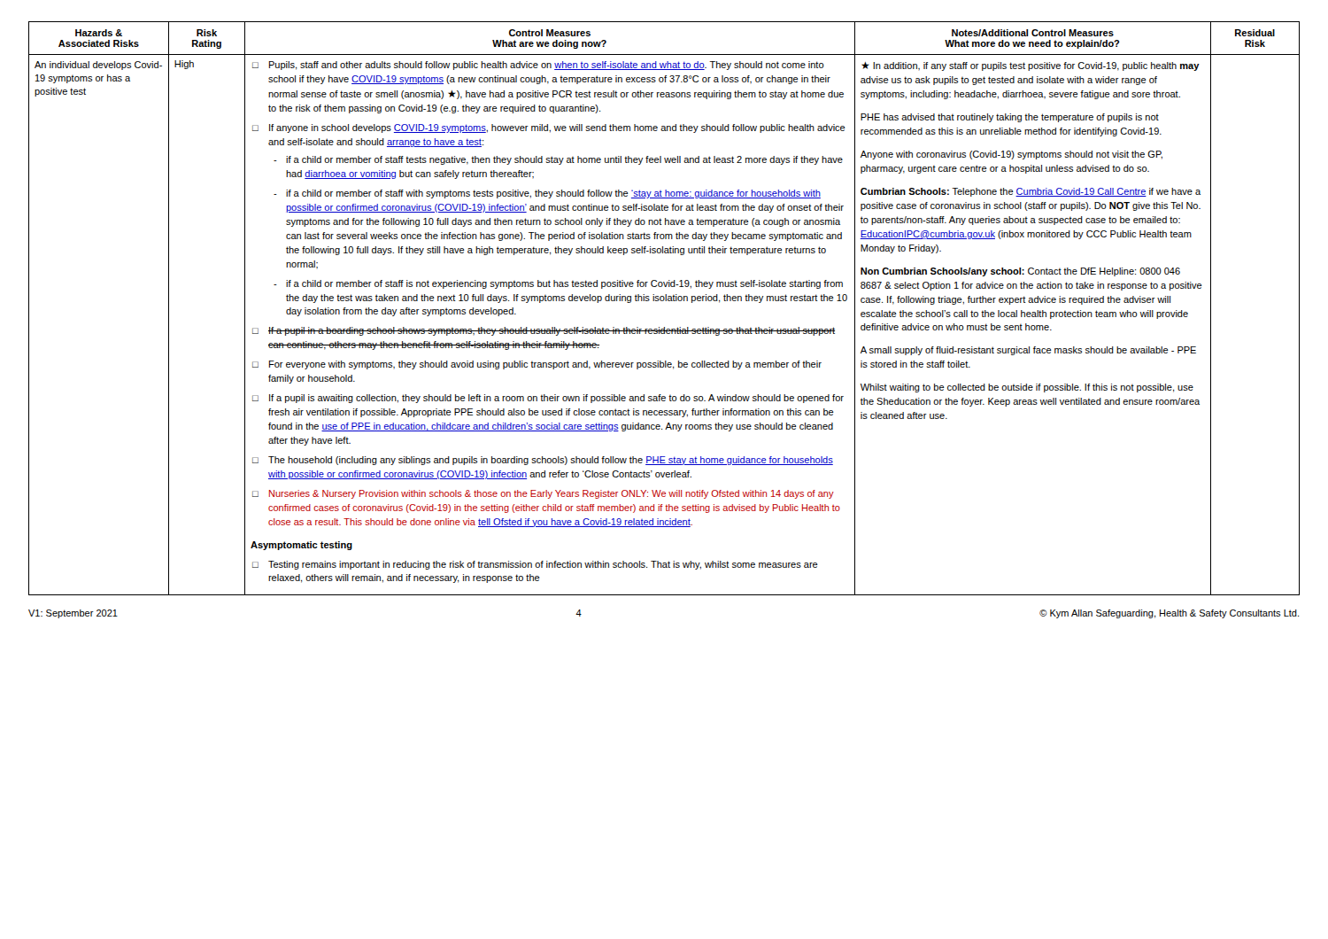| Hazards & Associated Risks | Risk Rating | Control Measures What are we doing now? | Notes/Additional Control Measures What more do we need to explain/do? | Residual Risk |
| --- | --- | --- | --- | --- |
| An individual develops Covid-19 symptoms or has a positive test | High | Pupils, staff and other adults should follow public health advice on when to self-isolate and what to do . They should not come into school if they have COVID-19 symptoms (a new continual cough, a temperature in excess of 37.8°C or a loss of, or change in their normal sense of taste or smell (anosmia) ★ ), have had a positive PCR test result or other reasons requiring them to stay at home due to the risk of them passing on Covid-19 (e.g. they are required to quarantine). If anyone in school develops COVID-19 symptoms , however mild, we will send them home and they should follow public health advice and self-isolate and should arrange to have a test : if a child or member of staff tests negative, then they should stay at home until they feel well and at least 2 more days if they have had diarrhoea or vomiting but can safely return thereafter; if a child or member of staff with symptoms tests positive, they should follow the ‘stay at home: guidance for households with possible or confirmed coronavirus (COVID-19) infection’ and must continue to self-isolate for at least from the day of onset of their symptoms and for the following 10 full days and then return to school only if they do not have a temperature (a cough or anosmia can last for several weeks once the infection has gone). The period of isolation starts from the day they became symptomatic and the following 10 full days. If they still have a high temperature, they should keep self-isolating until their temperature returns to normal; if a child or member of staff is not experiencing symptoms but has tested positive for Covid-19, they must self-isolate starting from the day the test was taken and the next 10 full days. If symptoms develop during this isolation period, then they must restart the 10 day isolation from the day after symptoms developed. If a pupil in a boarding school shows symptoms, they should usually self-isolate in their residential setting so that their usual support can continue, others may then benefit from self-isolating in their family home. For everyone with symptoms, they should avoid using public transport and, wherever possible, be collected by a member of their family or household. If a pupil is awaiting collection, they should be left in a room on their own if possible and safe to do so. A window should be opened for fresh air ventilation if possible. Appropriate PPE should also be used if close contact is necessary, further information on this can be found in the use of PPE in education, childcare and children’s social care settings guidance. Any rooms they use should be cleaned after they have left. The household (including any siblings and pupils in boarding schools) should follow the PHE stay at home guidance for households with possible or confirmed coronavirus (COVID-19) infection and refer to ‘Close Contacts’ overleaf. Nurseries & Nursery Provision within schools & those on the Early Years Register ONLY: We will notify Ofsted within 14 days of any confirmed cases of coronavirus (Covid-19) in the setting (either child or staff member) and if the setting is advised by Public Health to close as a result. This should be done online via tell Ofsted if you have a Covid-19 related incident . Asymptomatic testing Testing remains important in reducing the risk of transmission of infection within schools. That is why, whilst some measures are relaxed, others will remain, and if necessary, in response to the | ★ In addition, if any staff or pupils test positive for Covid-19, public health may advise us to ask pupils to get tested and isolate with a wider range of symptoms, including: headache, diarrhoea, severe fatigue and sore throat. PHE has advised that routinely taking the temperature of pupils is not recommended as this is an unreliable method for identifying Covid-19. Anyone with coronavirus (Covid-19) symptoms should not visit the GP, pharmacy, urgent care centre or a hospital unless advised to do so. Cumbrian Schools: Telephone the Cumbria Covid-19 Call Centre if we have a positive case of coronavirus in school (staff or pupils). Do NOT give this Tel No. to parents/non-staff. Any queries about a suspected case to be emailed to: EducationIPC@cumbria.gov.uk (inbox monitored by CCC Public Health team Monday to Friday). Non Cumbrian Schools/any school: Contact the DfE Helpline: 0800 046 8687 & select Option 1 for advice on the action to take in response to a positive case. If, following triage, further expert advice is required the adviser will escalate the school’s call to the local health protection team who will provide definitive advice on who must be sent home. A small supply of fluid-resistant surgical face masks should be available - PPE is stored in the staff toilet. Whilst waiting to be collected be outside if possible. If this is not possible, use the Sheducation or the foyer. Keep areas well ventilated and ensure room/area is cleaned after use. | |
V1: September 2021
4
© Kym Allan Safeguarding, Health & Safety Consultants Ltd.